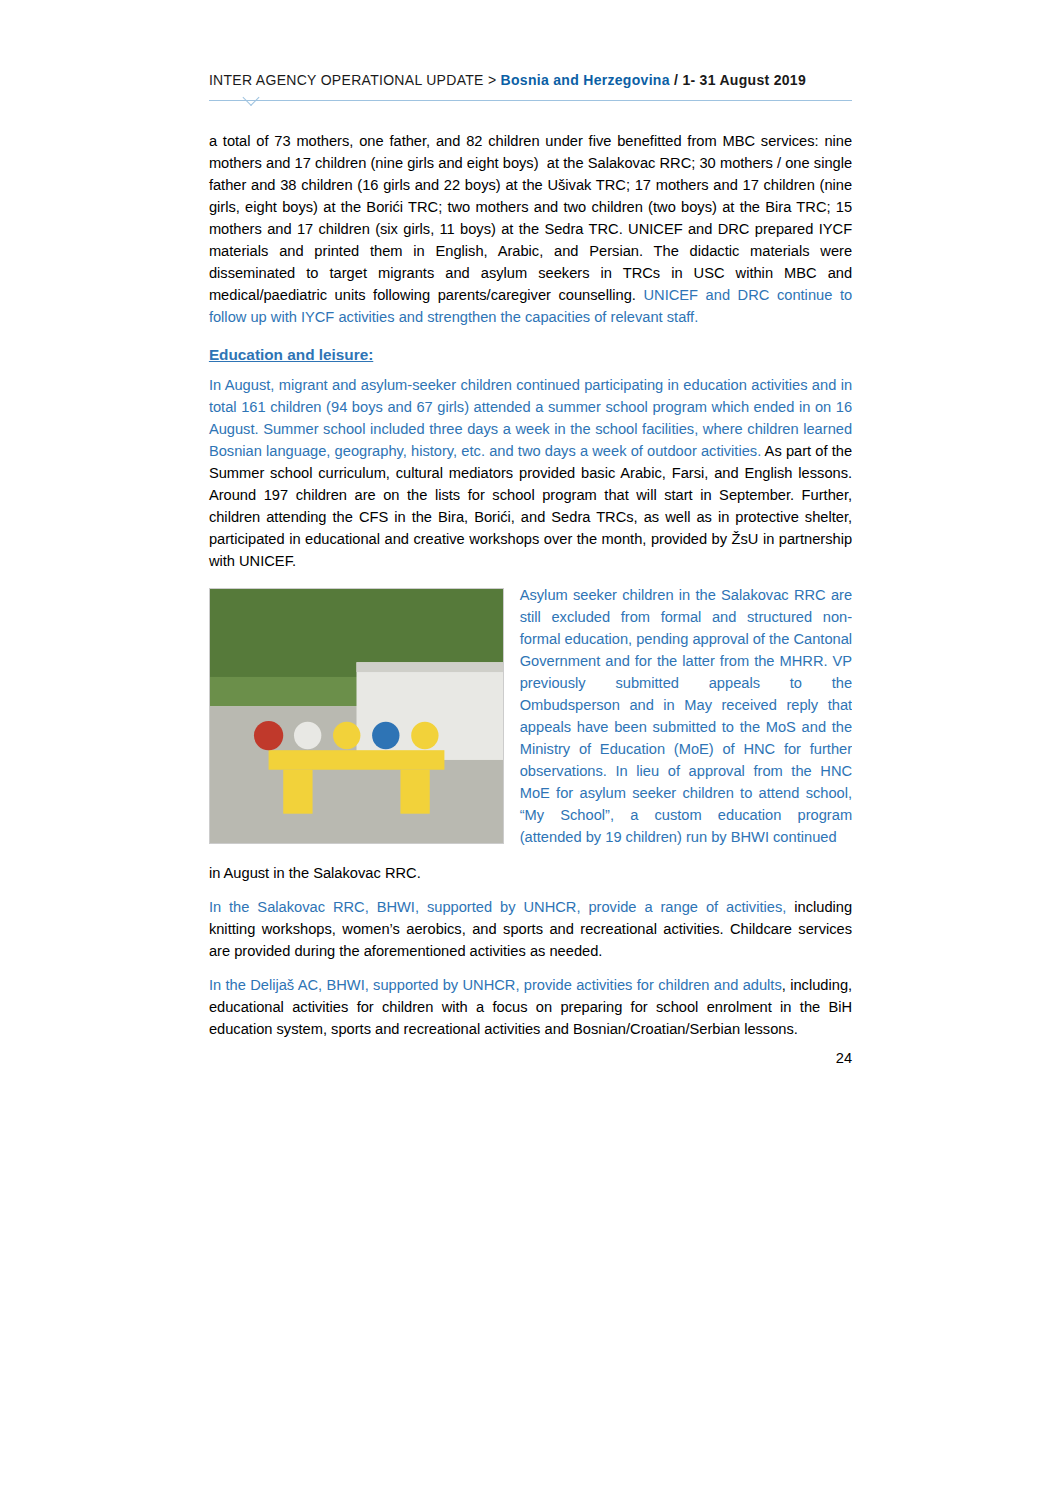INTER AGENCY OPERATIONAL UPDATE > Bosnia and Herzegovina / 1- 31 August 2019
a total of 73 mothers, one father, and 82 children under five benefitted from MBC services: nine mothers and 17 children (nine girls and eight boys) at the Salakovac RRC; 30 mothers / one single father and 38 children (16 girls and 22 boys) at the Ušivak TRC; 17 mothers and 17 children (nine girls, eight boys) at the Borići TRC; two mothers and two children (two boys) at the Bira TRC; 15 mothers and 17 children (six girls, 11 boys) at the Sedra TRC. UNICEF and DRC prepared IYCF materials and printed them in English, Arabic, and Persian. The didactic materials were disseminated to target migrants and asylum seekers in TRCs in USC within MBC and medical/paediatric units following parents/caregiver counselling. UNICEF and DRC continue to follow up with IYCF activities and strengthen the capacities of relevant staff.
Education and leisure:
In August, migrant and asylum-seeker children continued participating in education activities and in total 161 children (94 boys and 67 girls) attended a summer school program which ended in on 16 August. Summer school included three days a week in the school facilities, where children learned Bosnian language, geography, history, etc. and two days a week of outdoor activities. As part of the Summer school curriculum, cultural mediators provided basic Arabic, Farsi, and English lessons. Around 197 children are on the lists for school program that will start in September. Further, children attending the CFS in the Bira, Borići, and Sedra TRCs, as well as in protective shelter, participated in educational and creative workshops over the month, provided by ŽsU in partnership with UNICEF.
Asylum seeker children in the Salakovac RRC are still excluded from formal and structured non-formal education, pending approval of the Cantonal Government and for the latter from the MHRR. VP previously submitted appeals to the Ombudsperson and in May received reply that appeals have been submitted to the MoS and the Ministry of Education (MoE) of HNC for further observations. In lieu of approval from the HNC MoE for asylum seeker children to attend school, “My School”, a custom education program (attended by 19 children) run by BHWI continued
in August in the Salakovac RRC.
In the Salakovac RRC, BHWI, supported by UNHCR, provide a range of activities, including knitting workshops, women’s aerobics, and sports and recreational activities. Childcare services are provided during the aforementioned activities as needed.
In the Delijaš AC, BHWI, supported by UNHCR, provide activities for children and adults, including, educational activities for children with a focus on preparing for school enrolment in the BiH education system, sports and recreational activities and Bosnian/Croatian/Serbian lessons.
24